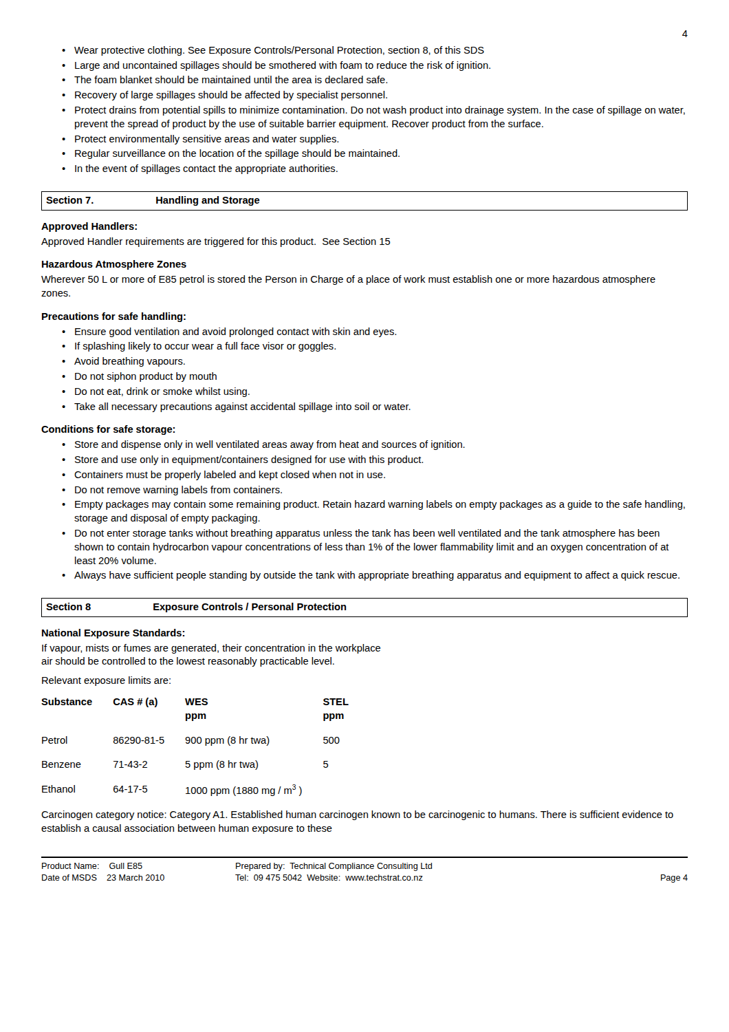4
Wear protective clothing. See Exposure Controls/Personal Protection, section 8, of this SDS
Large and uncontained spillages should be smothered with foam to reduce the risk of ignition.
The foam blanket should be maintained until the area is declared safe.
Recovery of large spillages should be affected by specialist personnel.
Protect drains from potential spills to minimize contamination. Do not wash product into drainage system. In the case of spillage on water, prevent the spread of product by the use of suitable barrier equipment. Recover product from the surface.
Protect environmentally sensitive areas and water supplies.
Regular surveillance on the location of the spillage should be maintained.
In the event of spillages contact the appropriate authorities.
Section 7.Handling and Storage
Approved Handlers:
Approved Handler requirements are triggered for this product. See Section 15
Hazardous Atmosphere Zones
Wherever 50 L or more of E85 petrol is stored the Person in Charge of a place of work must establish one or more hazardous atmosphere zones.
Precautions for safe handling:
Ensure good ventilation and avoid prolonged contact with skin and eyes.
If splashing likely to occur wear a full face visor or goggles.
Avoid breathing vapours.
Do not siphon product by mouth
Do not eat, drink or smoke whilst using.
Take all necessary precautions against accidental spillage into soil or water.
Conditions for safe storage:
Store and dispense only in well ventilated areas away from heat and sources of ignition.
Store and use only in equipment/containers designed for use with this product.
Containers must be properly labeled and kept closed when not in use.
Do not remove warning labels from containers.
Empty packages may contain some remaining product. Retain hazard warning labels on empty packages as a guide to the safe handling, storage and disposal of empty packaging.
Do not enter storage tanks without breathing apparatus unless the tank has been well ventilated and the tank atmosphere has been shown to contain hydrocarbon vapour concentrations of less than 1% of the lower flammability limit and an oxygen concentration of at least 20% volume.
Always have sufficient people standing by outside the tank with appropriate breathing apparatus and equipment to affect a quick rescue.
Section 8Exposure Controls / Personal Protection
National Exposure Standards:
If vapour, mists or fumes are generated, their concentration in the workplace
air should be controlled to the lowest reasonably practicable level.
Relevant exposure limits are:
| Substance | CAS # (a) | WES ppm | STEL ppm |
| --- | --- | --- | --- |
| Petrol | 86290-81-5 | 900 ppm (8 hr twa) | 500 |
| Benzene | 71-43-2 | 5 ppm (8 hr twa) | 5 |
| Ethanol | 64-17-5 | 1000 ppm (1880 mg / m 3 ) | |
Carcinogen category notice: Category A1. Established human carcinogen known to be carcinogenic to humans. There is sufficient evidence to establish a causal association between human exposure to these
| Product Name: Gull E85 | Prepared by: Technical Compliance Consulting Ltd | |
| Date of MSDS 23 March 2010 | Tel: 09 475 5042 Website: www.techstrat.co.nz | Page 4 |